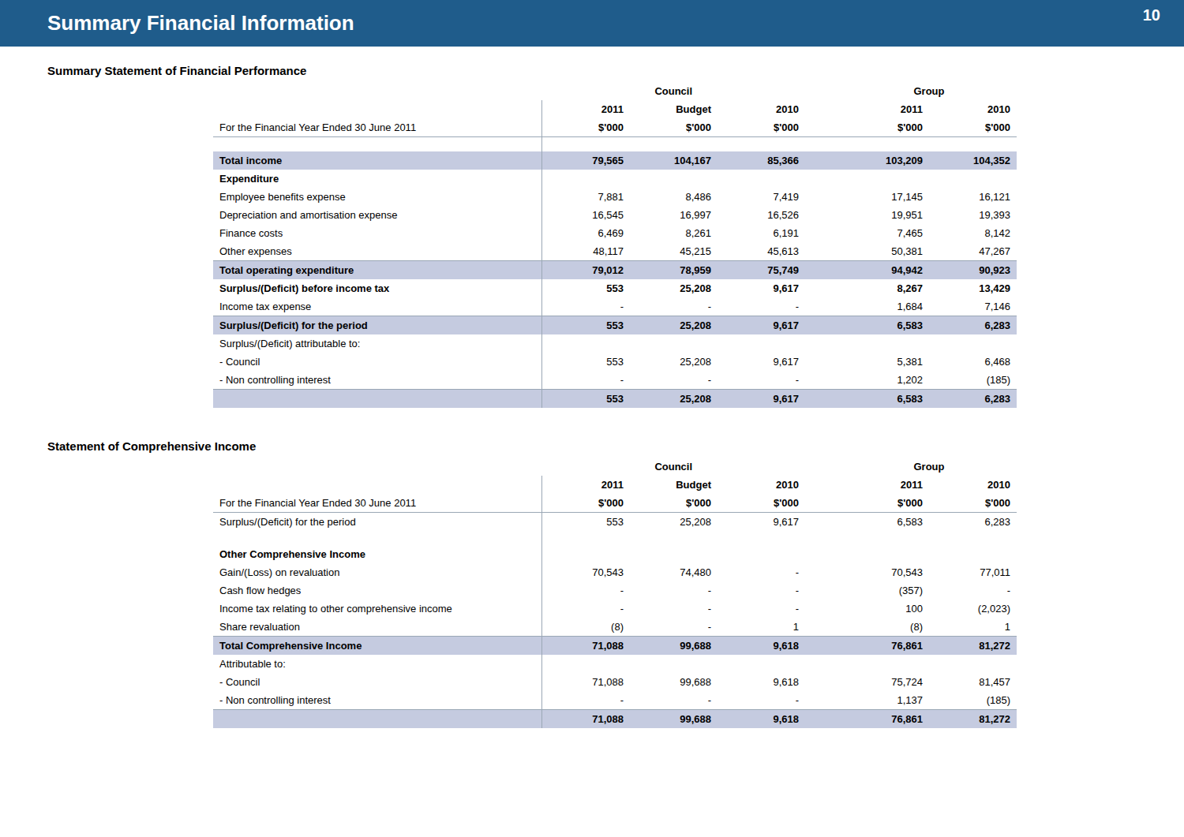Summary Financial Information 10
Summary Statement of Financial Performance
| | Council | | Group |
| | 2011 | Budget | 2010 | | 2011 | 2010 |
| For the Financial Year Ended 30 June 2011 | $'000 | $'000 | $'000 | | $'000 | $'000 |
| Total income | 79,565 | 104,167 | 85,366 | | 103,209 | 104,352 |
| Expenditure | | | | | | |
| Employee benefits expense | 7,881 | 8,486 | 7,419 | | 17,145 | 16,121 |
| Depreciation and amortisation expense | 16,545 | 16,997 | 16,526 | | 19,951 | 19,393 |
| Finance costs | 6,469 | 8,261 | 6,191 | | 7,465 | 8,142 |
| Other expenses | 48,117 | 45,215 | 45,613 | | 50,381 | 47,267 |
| Total operating expenditure | 79,012 | 78,959 | 75,749 | | 94,942 | 90,923 |
| Surplus/(Deficit) before income tax | 553 | 25,208 | 9,617 | | 8,267 | 13,429 |
| Income tax expense | - | - | - | | 1,684 | 7,146 |
| Surplus/(Deficit) for the period | 553 | 25,208 | 9,617 | | 6,583 | 6,283 |
| Surplus/(Deficit) attributable to: | | | | | | |
| - Council | 553 | 25,208 | 9,617 | | 5,381 | 6,468 |
| - Non controlling interest | - | - | - | | 1,202 | (185) |
| | 553 | 25,208 | 9,617 | | 6,583 | 6,283 |
Statement of Comprehensive Income
| | Council | | Group |
| | 2011 | Budget | 2010 | | 2011 | 2010 |
| For the Financial Year Ended 30 June 2011 | $'000 | $'000 | $'000 | | $'000 | $'000 |
| Surplus/(Deficit) for the period | 553 | 25,208 | 9,617 | | 6,583 | 6,283 |
| Other Comprehensive Income | | | | | | |
| Gain/(Loss) on revaluation | 70,543 | 74,480 | - | | 70,543 | 77,011 |
| Cash flow hedges | - | - | - | | (357) | - |
| Income tax relating to other comprehensive income | - | - | - | | 100 | (2,023) |
| Share revaluation | (8) | - | 1 | | (8) | 1 |
| Total Comprehensive Income | 71,088 | 99,688 | 9,618 | | 76,861 | 81,272 |
| Attributable to: | | | | | | |
| - Council | 71,088 | 99,688 | 9,618 | | 75,724 | 81,457 |
| - Non controlling interest | - | - | - | | 1,137 | (185) |
| | 71,088 | 99,688 | 9,618 | | 76,861 | 81,272 |